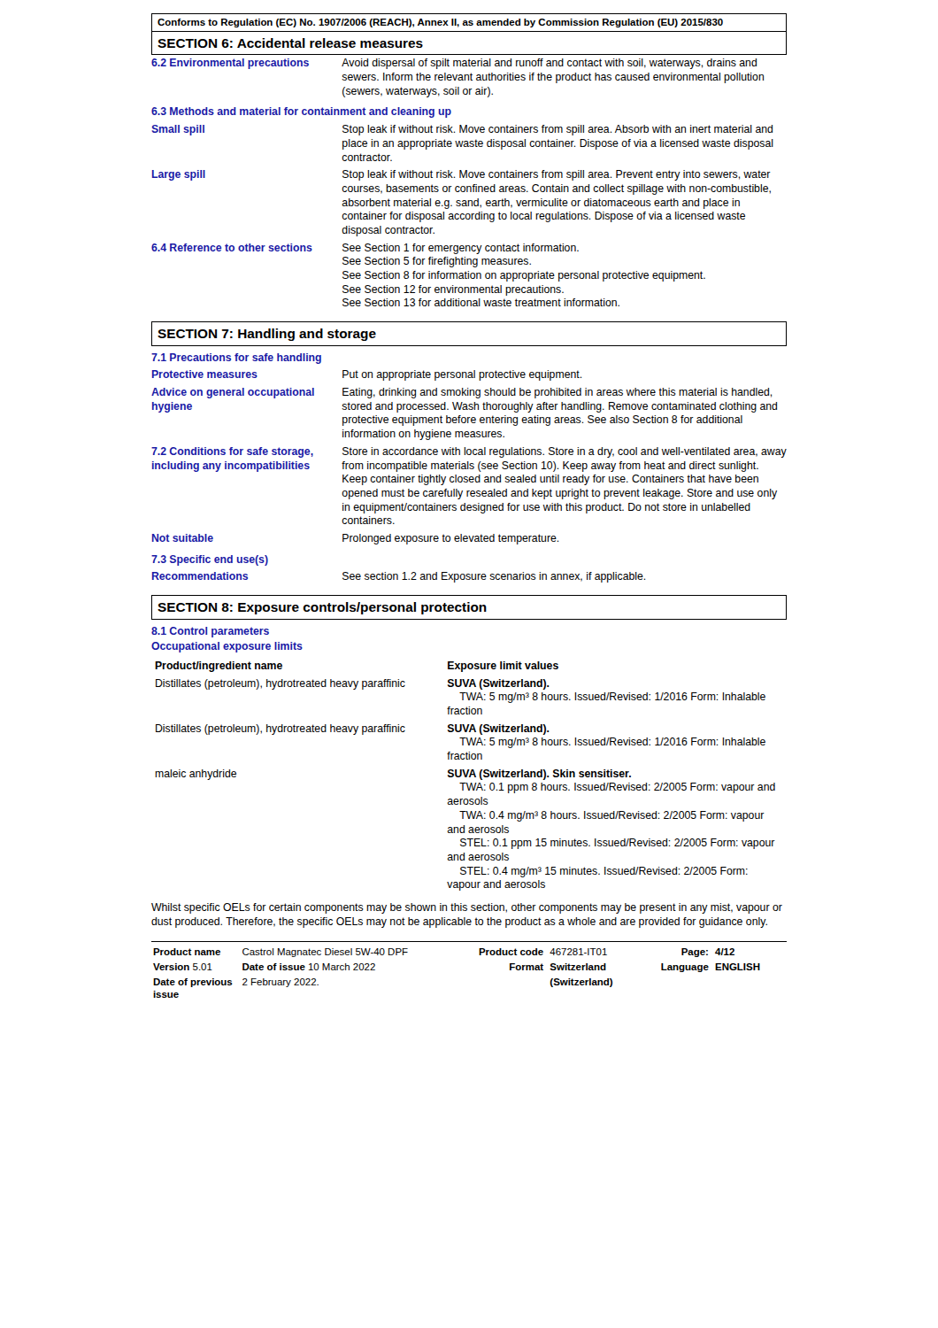Conforms to Regulation (EC) No. 1907/2006 (REACH), Annex II, as amended by Commission Regulation (EU) 2015/830
SECTION 6: Accidental release measures
| 6.2 Environmental precautions | Avoid dispersal of spilt material and runoff and contact with soil, waterways, drains and sewers. Inform the relevant authorities if the product has caused environmental pollution (sewers, waterways, soil or air). |
6.3 Methods and material for containment and cleaning up
| Small spill | Stop leak if without risk. Move containers from spill area. Absorb with an inert material and place in an appropriate waste disposal container. Dispose of via a licensed waste disposal contractor. |
| Large spill | Stop leak if without risk. Move containers from spill area. Prevent entry into sewers, water courses, basements or confined areas. Contain and collect spillage with non-combustible, absorbent material e.g. sand, earth, vermiculite or diatomaceous earth and place in container for disposal according to local regulations. Dispose of via a licensed waste disposal contractor. |
| 6.4 Reference to other sections | See Section 1 for emergency contact information. See Section 5 for firefighting measures. See Section 8 for information on appropriate personal protective equipment. See Section 12 for environmental precautions. See Section 13 for additional waste treatment information. |
SECTION 7: Handling and storage
7.1 Precautions for safe handling
| Protective measures | Put on appropriate personal protective equipment. |
| Advice on general occupational hygiene | Eating, drinking and smoking should be prohibited in areas where this material is handled, stored and processed. Wash thoroughly after handling. Remove contaminated clothing and protective equipment before entering eating areas. See also Section 8 for additional information on hygiene measures. |
| 7.2 Conditions for safe storage, including any incompatibilities | Store in accordance with local regulations. Store in a dry, cool and well-ventilated area, away from incompatible materials (see Section 10). Keep away from heat and direct sunlight. Keep container tightly closed and sealed until ready for use. Containers that have been opened must be carefully resealed and kept upright to prevent leakage. Store and use only in equipment/containers designed for use with this product. Do not store in unlabelled containers. |
| Not suitable | Prolonged exposure to elevated temperature. |
7.3 Specific end use(s)
| Recommendations | See section 1.2 and Exposure scenarios in annex, if applicable. |
SECTION 8: Exposure controls/personal protection
8.1 Control parameters
Occupational exposure limits
| Product/ingredient name | Exposure limit values |
| --- | --- |
| Distillates (petroleum), hydrotreated heavy paraffinic | SUVA (Switzerland). TWA: 5 mg/m³ 8 hours. Issued/Revised: 1/2016 Form: Inhalable fraction |
| Distillates (petroleum), hydrotreated heavy paraffinic | SUVA (Switzerland). TWA: 5 mg/m³ 8 hours. Issued/Revised: 1/2016 Form: Inhalable fraction |
| maleic anhydride | SUVA (Switzerland). Skin sensitiser. TWA: 0.1 ppm 8 hours. Issued/Revised: 2/2005 Form: vapour and aerosols TWA: 0.4 mg/m³ 8 hours. Issued/Revised: 2/2005 Form: vapour and aerosols STEL: 0.1 ppm 15 minutes. Issued/Revised: 2/2005 Form: vapour and aerosols STEL: 0.4 mg/m³ 15 minutes. Issued/Revised: 2/2005 Form: vapour and aerosols |
Whilst specific OELs for certain components may be shown in this section, other components may be present in any mist, vapour or dust produced. Therefore, the specific OELs may not be applicable to the product as a whole and are provided for guidance only.
| Product name | Castrol Magnatec Diesel 5W-40 DPF | Product code | 467281-IT01 | Page: | 4/12 |
| Version 5.01 | Date of issue 10 March 2022 | Format | Switzerland | Language | ENGLISH |
| Date of previous issue | 2 February 2022. | | (Switzerland) | | |